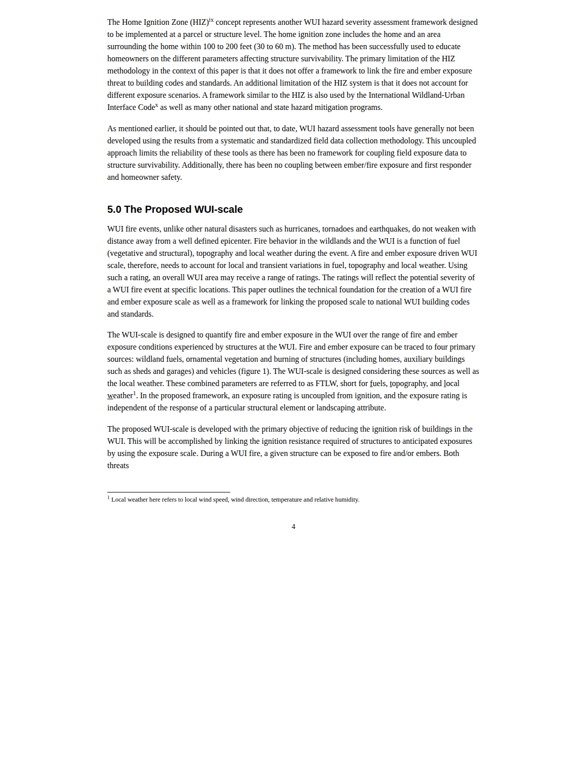The Home Ignition Zone (HIZ)ix concept represents another WUI hazard severity assessment framework designed to be implemented at a parcel or structure level. The home ignition zone includes the home and an area surrounding the home within 100 to 200 feet (30 to 60 m). The method has been successfully used to educate homeowners on the different parameters affecting structure survivability. The primary limitation of the HIZ methodology in the context of this paper is that it does not offer a framework to link the fire and ember exposure threat to building codes and standards. An additional limitation of the HIZ system is that it does not account for different exposure scenarios. A framework similar to the HIZ is also used by the International Wildland-Urban Interface Codex as well as many other national and state hazard mitigation programs.
As mentioned earlier, it should be pointed out that, to date, WUI hazard assessment tools have generally not been developed using the results from a systematic and standardized field data collection methodology. This uncoupled approach limits the reliability of these tools as there has been no framework for coupling field exposure data to structure survivability. Additionally, there has been no coupling between ember/fire exposure and first responder and homeowner safety.
5.0 The Proposed WUI-scale
WUI fire events, unlike other natural disasters such as hurricanes, tornadoes and earthquakes, do not weaken with distance away from a well defined epicenter. Fire behavior in the wildlands and the WUI is a function of fuel (vegetative and structural), topography and local weather during the event. A fire and ember exposure driven WUI scale, therefore, needs to account for local and transient variations in fuel, topography and local weather. Using such a rating, an overall WUI area may receive a range of ratings. The ratings will reflect the potential severity of a WUI fire event at specific locations. This paper outlines the technical foundation for the creation of a WUI fire and ember exposure scale as well as a framework for linking the proposed scale to national WUI building codes and standards.
The WUI-scale is designed to quantify fire and ember exposure in the WUI over the range of fire and ember exposure conditions experienced by structures at the WUI. Fire and ember exposure can be traced to four primary sources: wildland fuels, ornamental vegetation and burning of structures (including homes, auxiliary buildings such as sheds and garages) and vehicles (figure 1). The WUI-scale is designed considering these sources as well as the local weather. These combined parameters are referred to as FTLW, short for fuels, topography, and local weather1. In the proposed framework, an exposure rating is uncoupled from ignition, and the exposure rating is independent of the response of a particular structural element or landscaping attribute.
The proposed WUI-scale is developed with the primary objective of reducing the ignition risk of buildings in the WUI. This will be accomplished by linking the ignition resistance required of structures to anticipated exposures by using the exposure scale. During a WUI fire, a given structure can be exposed to fire and/or embers. Both threats
1 Local weather here refers to local wind speed, wind direction, temperature and relative humidity.
4